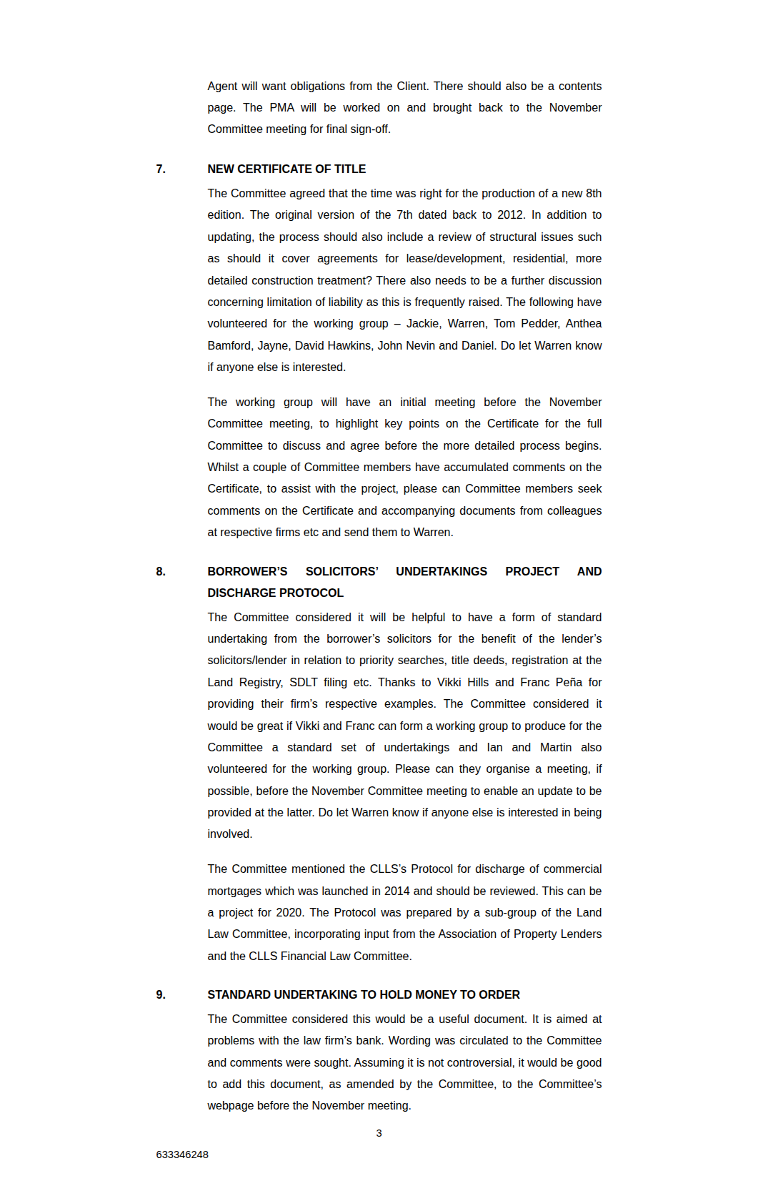Agent will want obligations from the Client. There should also be a contents page. The PMA will be worked on and brought back to the November Committee meeting for final sign-off.
7.
NEW CERTIFICATE OF TITLE
The Committee agreed that the time was right for the production of a new 8th edition. The original version of the 7th dated back to 2012. In addition to updating, the process should also include a review of structural issues such as should it cover agreements for lease/development, residential, more detailed construction treatment? There also needs to be a further discussion concerning limitation of liability as this is frequently raised. The following have volunteered for the working group – Jackie, Warren, Tom Pedder, Anthea Bamford, Jayne, David Hawkins, John Nevin and Daniel. Do let Warren know if anyone else is interested.
The working group will have an initial meeting before the November Committee meeting, to highlight key points on the Certificate for the full Committee to discuss and agree before the more detailed process begins. Whilst a couple of Committee members have accumulated comments on the Certificate, to assist with the project, please can Committee members seek comments on the Certificate and accompanying documents from colleagues at respective firms etc and send them to Warren.
8.
BORROWER’S SOLICITORS’ UNDERTAKINGS PROJECT AND DISCHARGE PROTOCOL
The Committee considered it will be helpful to have a form of standard undertaking from the borrower’s solicitors for the benefit of the lender’s solicitors/lender in relation to priority searches, title deeds, registration at the Land Registry, SDLT filing etc. Thanks to Vikki Hills and Franc Peña for providing their firm’s respective examples. The Committee considered it would be great if Vikki and Franc can form a working group to produce for the Committee a standard set of undertakings and Ian and Martin also volunteered for the working group. Please can they organise a meeting, if possible, before the November Committee meeting to enable an update to be provided at the latter. Do let Warren know if anyone else is interested in being involved.
The Committee mentioned the CLLS’s Protocol for discharge of commercial mortgages which was launched in 2014 and should be reviewed. This can be a project for 2020. The Protocol was prepared by a sub-group of the Land Law Committee, incorporating input from the Association of Property Lenders and the CLLS Financial Law Committee.
9.
STANDARD UNDERTAKING TO HOLD MONEY TO ORDER
The Committee considered this would be a useful document. It is aimed at problems with the law firm’s bank. Wording was circulated to the Committee and comments were sought. Assuming it is not controversial, it would be good to add this document, as amended by the Committee, to the Committee’s webpage before the November meeting.
3
633346248